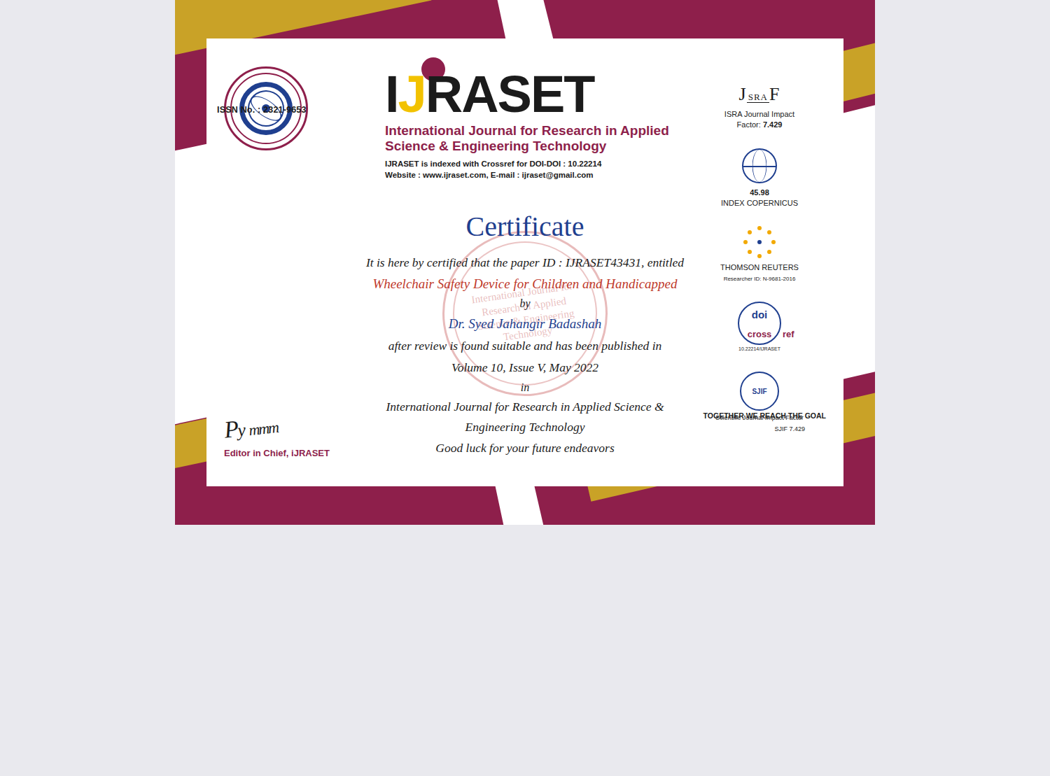ISSN No. : 2321-9653
IJRASET
International Journal for Research in Applied
Science & Engineering Technology
IJRASET is indexed with Crossref for DOI-DOI : 10.22214
Website : www.ijraset.com, E-mail : ijraset@gmail.com
Certificate
JSRAF
ISRA Journal Impact
Factor: 7.429
45.98
INDEX COPERNICUS
THOMSON REUTERS
Researcher ID: N-9681-2016
doi
cross
ref
10.22214/IJRASET
Scientific Journal Impact Factor
International Journal for Research in Applied Science & Engineering Technology
It is here by certified that the paper ID : IJRASET43431, entitled
Wheelchair Safety Device for Children and Handicapped
by
Dr. Syed Jahangir Badashah
after review is found suitable and has been published in
Volume 10, Issue V, May 2022
in
International Journal for Research in Applied Science &
Engineering Technology
Good luck for your future endeavors
TOGETHER WE REACH THE GOAL
SJIF 7.429
Py mmm
Editor in Chief, iJRASET